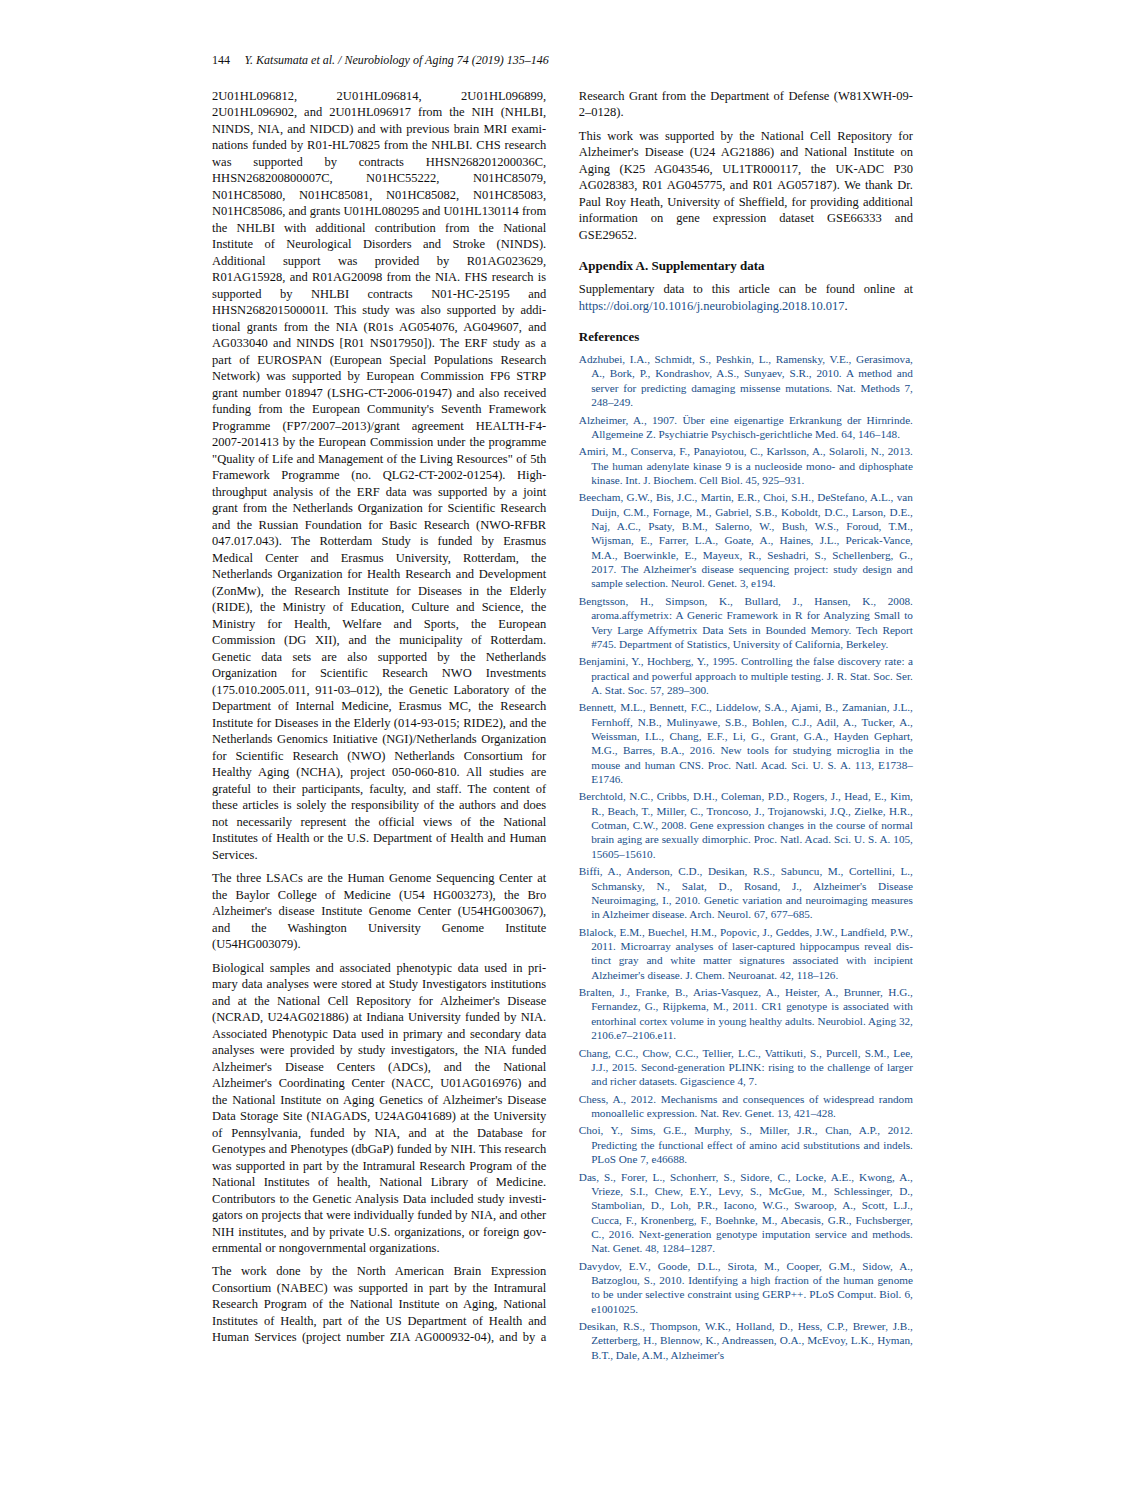144 Y. Katsumata et al. / Neurobiology of Aging 74 (2019) 135–146
2U01HL096812, 2U01HL096814, 2U01HL096899, 2U01HL096902, and 2U01HL096917 from the NIH (NHLBI, NINDS, NIA, and NIDCD) and with previous brain MRI examinations funded by R01-HL70825 from the NHLBI. CHS research was supported by contracts HHSN268201200036C, HHSN268200800007C, N01HC55222, N01HC85079, N01HC85080, N01HC85081, N01HC85082, N01HC85083, N01HC85086, and grants U01HL080295 and U01HL130114 from the NHLBI with additional contribution from the National Institute of Neurological Disorders and Stroke (NINDS). Additional support was provided by R01AG023629, R01AG15928, and R01AG20098 from the NIA. FHS research is supported by NHLBI contracts N01-HC-25195 and HHSN268201500001I. This study was also supported by additional grants from the NIA (R01s AG054076, AG049607, and AG033040 and NINDS [R01 NS017950]). The ERF study as a part of EUROSPAN (European Special Populations Research Network) was supported by European Commission FP6 STRP grant number 018947 (LSHG-CT-2006-01947) and also received funding from the European Community's Seventh Framework Programme (FP7/2007–2013)/grant agreement HEALTH-F4-2007-201413 by the European Commission under the programme "Quality of Life and Management of the Living Resources" of 5th Framework Programme (no. QLG2-CT-2002-01254). High-throughput analysis of the ERF data was supported by a joint grant from the Netherlands Organization for Scientific Research and the Russian Foundation for Basic Research (NWO-RFBR 047.017.043). The Rotterdam Study is funded by Erasmus Medical Center and Erasmus University, Rotterdam, the Netherlands Organization for Health Research and Development (ZonMw), the Research Institute for Diseases in the Elderly (RIDE), the Ministry of Education, Culture and Science, the Ministry for Health, Welfare and Sports, the European Commission (DG XII), and the municipality of Rotterdam. Genetic data sets are also supported by the Netherlands Organization for Scientific Research NWO Investments (175.010.2005.011, 911-03–012), the Genetic Laboratory of the Department of Internal Medicine, Erasmus MC, the Research Institute for Diseases in the Elderly (014-93-015; RIDE2), and the Netherlands Genomics Initiative (NGI)/Netherlands Organization for Scientific Research (NWO) Netherlands Consortium for Healthy Aging (NCHA), project 050-060-810. All studies are grateful to their participants, faculty, and staff. The content of these articles is solely the responsibility of the authors and does not necessarily represent the official views of the National Institutes of Health or the U.S. Department of Health and Human Services.
The three LSACs are the Human Genome Sequencing Center at the Baylor College of Medicine (U54 HG003273), the Bro Alzheimer's disease Institute Genome Center (U54HG003067), and the Washington University Genome Institute (U54HG003079).
Biological samples and associated phenotypic data used in primary data analyses were stored at Study Investigators institutions and at the National Cell Repository for Alzheimer's Disease (NCRAD, U24AG021886) at Indiana University funded by NIA. Associated Phenotypic Data used in primary and secondary data analyses were provided by study investigators, the NIA funded Alzheimer's Disease Centers (ADCs), and the National Alzheimer's Coordinating Center (NACC, U01AG016976) and the National Institute on Aging Genetics of Alzheimer's Disease Data Storage Site (NIAGADS, U24AG041689) at the University of Pennsylvania, funded by NIA, and at the Database for Genotypes and Phenotypes (dbGaP) funded by NIH. This research was supported in part by the Intramural Research Program of the National Institutes of health, National Library of Medicine. Contributors to the Genetic Analysis Data included study investigators on projects that were individually funded by NIA, and other NIH institutes, and by private U.S. organizations, or foreign governmental or nongovernmental organizations.
The work done by the North American Brain Expression Consortium (NABEC) was supported in part by the Intramural Research Program of the National Institute on Aging, National Institutes of Health, part of the US Department of Health and Human Services (project number ZIA AG000932-04), and by a Research Grant from the Department of Defense (W81XWH-09-2–0128).
This work was supported by the National Cell Repository for Alzheimer's Disease (U24 AG21886) and National Institute on Aging (K25 AG043546, UL1TR000117, the UK-ADC P30 AG028383, R01 AG045775, and R01 AG057187). We thank Dr. Paul Roy Heath, University of Sheffield, for providing additional information on gene expression dataset GSE66333 and GSE29652.
Appendix A. Supplementary data
Supplementary data to this article can be found online at https://doi.org/10.1016/j.neurobiolaging.2018.10.017.
References
Adzhubei, I.A., Schmidt, S., Peshkin, L., Ramensky, V.E., Gerasimova, A., Bork, P., Kondrashov, A.S., Sunyaev, S.R., 2010. A method and server for predicting damaging missense mutations. Nat. Methods 7, 248–249.
Alzheimer, A., 1907. Über eine eigenartige Erkrankung der Hirnrinde. Allgemeine Z. Psychiatrie Psychisch-gerichtliche Med. 64, 146–148.
Amiri, M., Conserva, F., Panayiotou, C., Karlsson, A., Solaroli, N., 2013. The human adenylate kinase 9 is a nucleoside mono- and diphosphate kinase. Int. J. Biochem. Cell Biol. 45, 925–931.
Beecham, G.W., Bis, J.C., Martin, E.R., Choi, S.H., DeStefano, A.L., van Duijn, C.M., Fornage, M., Gabriel, S.B., Koboldt, D.C., Larson, D.E., Naj, A.C., Psaty, B.M., Salerno, W., Bush, W.S., Foroud, T.M., Wijsman, E., Farrer, L.A., Goate, A., Haines, J.L., Pericak-Vance, M.A., Boerwinkle, E., Mayeux, R., Seshadri, S., Schellenberg, G., 2017. The Alzheimer's disease sequencing project: study design and sample selection. Neurol. Genet. 3, e194.
Bengtsson, H., Simpson, K., Bullard, J., Hansen, K., 2008. aroma.affymetrix: A Generic Framework in R for Analyzing Small to Very Large Affymetrix Data Sets in Bounded Memory. Tech Report #745. Department of Statistics, University of California, Berkeley.
Benjamini, Y., Hochberg, Y., 1995. Controlling the false discovery rate: a practical and powerful approach to multiple testing. J. R. Stat. Soc. Ser. A. Stat. Soc. 57, 289–300.
Bennett, M.L., Bennett, F.C., Liddelow, S.A., Ajami, B., Zamanian, J.L., Fernhoff, N.B., Mulinyawe, S.B., Bohlen, C.J., Adil, A., Tucker, A., Weissman, I.L., Chang, E.F., Li, G., Grant, G.A., Hayden Gephart, M.G., Barres, B.A., 2016. New tools for studying microglia in the mouse and human CNS. Proc. Natl. Acad. Sci. U. S. A. 113, E1738–E1746.
Berchtold, N.C., Cribbs, D.H., Coleman, P.D., Rogers, J., Head, E., Kim, R., Beach, T., Miller, C., Troncoso, J., Trojanowski, J.Q., Zielke, H.R., Cotman, C.W., 2008. Gene expression changes in the course of normal brain aging are sexually dimorphic. Proc. Natl. Acad. Sci. U. S. A. 105, 15605–15610.
Biffi, A., Anderson, C.D., Desikan, R.S., Sabuncu, M., Cortellini, L., Schmansky, N., Salat, D., Rosand, J., Alzheimer's Disease Neuroimaging, I., 2010. Genetic variation and neuroimaging measures in Alzheimer disease. Arch. Neurol. 67, 677–685.
Blalock, E.M., Buechel, H.M., Popovic, J., Geddes, J.W., Landfield, P.W., 2011. Microarray analyses of laser-captured hippocampus reveal distinct gray and white matter signatures associated with incipient Alzheimer's disease. J. Chem. Neuroanat. 42, 118–126.
Bralten, J., Franke, B., Arias-Vasquez, A., Heister, A., Brunner, H.G., Fernandez, G., Rijpkema, M., 2011. CR1 genotype is associated with entorhinal cortex volume in young healthy adults. Neurobiol. Aging 32, 2106.e7–2106.e11.
Chang, C.C., Chow, C.C., Tellier, L.C., Vattikuti, S., Purcell, S.M., Lee, J.J., 2015. Second-generation PLINK: rising to the challenge of larger and richer datasets. Gigascience 4, 7.
Chess, A., 2012. Mechanisms and consequences of widespread random monoallelic expression. Nat. Rev. Genet. 13, 421–428.
Choi, Y., Sims, G.E., Murphy, S., Miller, J.R., Chan, A.P., 2012. Predicting the functional effect of amino acid substitutions and indels. PLoS One 7, e46688.
Das, S., Forer, L., Schonherr, S., Sidore, C., Locke, A.E., Kwong, A., Vrieze, S.I., Chew, E.Y., Levy, S., McGue, M., Schlessinger, D., Stambolian, D., Loh, P.R., Iacono, W.G., Swaroop, A., Scott, L.J., Cucca, F., Kronenberg, F., Boehnke, M., Abecasis, G.R., Fuchsberger, C., 2016. Next-generation genotype imputation service and methods. Nat. Genet. 48, 1284–1287.
Davydov, E.V., Goode, D.L., Sirota, M., Cooper, G.M., Sidow, A., Batzoglou, S., 2010. Identifying a high fraction of the human genome to be under selective constraint using GERP++. PLoS Comput. Biol. 6, e1001025.
Desikan, R.S., Thompson, W.K., Holland, D., Hess, C.P., Brewer, J.B., Zetterberg, H., Blennow, K., Andreassen, O.A., McEvoy, L.K., Hyman, B.T., Dale, A.M., Alzheimer's